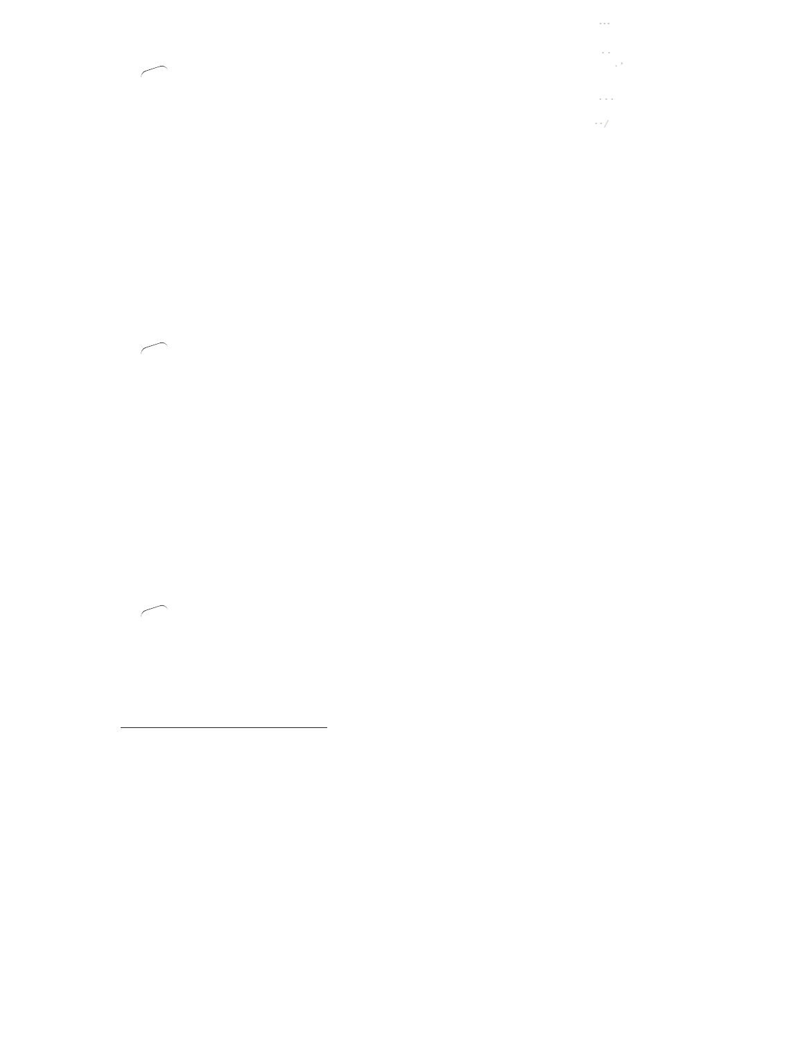… · · · ’ · · · · · /